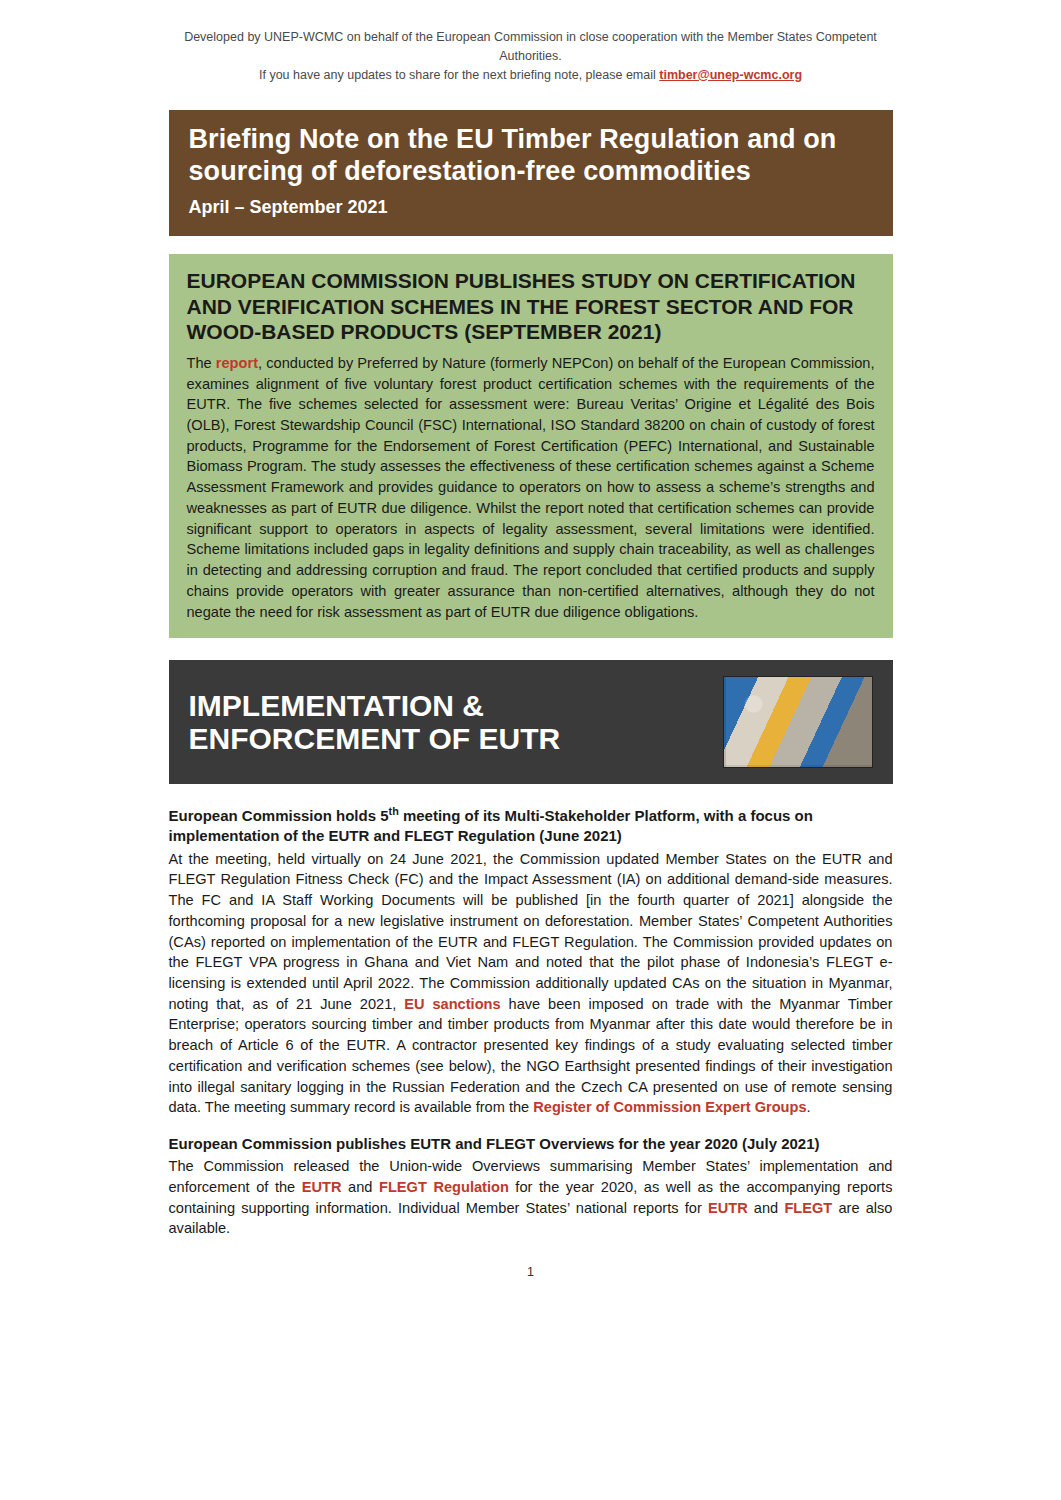Developed by UNEP-WCMC on behalf of the European Commission in close cooperation with the Member States Competent Authorities.
If you have any updates to share for the next briefing note, please email timber@unep-wcmc.org
Briefing Note on the EU Timber Regulation and on sourcing of deforestation-free commodities
April – September 2021
EUROPEAN COMMISSION PUBLISHES STUDY ON CERTIFICATION AND VERIFICATION SCHEMES IN THE FOREST SECTOR AND FOR WOOD-BASED PRODUCTS (SEPTEMBER 2021)
The report, conducted by Preferred by Nature (formerly NEPCon) on behalf of the European Commission, examines alignment of five voluntary forest product certification schemes with the requirements of the EUTR. The five schemes selected for assessment were: Bureau Veritas’ Origine et Légalité des Bois (OLB), Forest Stewardship Council (FSC) International, ISO Standard 38200 on chain of custody of forest products, Programme for the Endorsement of Forest Certification (PEFC) International, and Sustainable Biomass Program. The study assesses the effectiveness of these certification schemes against a Scheme Assessment Framework and provides guidance to operators on how to assess a scheme’s strengths and weaknesses as part of EUTR due diligence. Whilst the report noted that certification schemes can provide significant support to operators in aspects of legality assessment, several limitations were identified. Scheme limitations included gaps in legality definitions and supply chain traceability, as well as challenges in detecting and addressing corruption and fraud. The report concluded that certified products and supply chains provide operators with greater assurance than non-certified alternatives, although they do not negate the need for risk assessment as part of EUTR due diligence obligations.
IMPLEMENTATION & ENFORCEMENT OF EUTR
European Commission holds 5th meeting of its Multi-Stakeholder Platform, with a focus on implementation of the EUTR and FLEGT Regulation (June 2021)
At the meeting, held virtually on 24 June 2021, the Commission updated Member States on the EUTR and FLEGT Regulation Fitness Check (FC) and the Impact Assessment (IA) on additional demand-side measures. The FC and IA Staff Working Documents will be published [in the fourth quarter of 2021] alongside the forthcoming proposal for a new legislative instrument on deforestation. Member States’ Competent Authorities (CAs) reported on implementation of the EUTR and FLEGT Regulation. The Commission provided updates on the FLEGT VPA progress in Ghana and Viet Nam and noted that the pilot phase of Indonesia’s FLEGT e-licensing is extended until April 2022. The Commission additionally updated CAs on the situation in Myanmar, noting that, as of 21 June 2021, EU sanctions have been imposed on trade with the Myanmar Timber Enterprise; operators sourcing timber and timber products from Myanmar after this date would therefore be in breach of Article 6 of the EUTR. A contractor presented key findings of a study evaluating selected timber certification and verification schemes (see below), the NGO Earthsight presented findings of their investigation into illegal sanitary logging in the Russian Federation and the Czech CA presented on use of remote sensing data. The meeting summary record is available from the Register of Commission Expert Groups.
European Commission publishes EUTR and FLEGT Overviews for the year 2020 (July 2021)
The Commission released the Union-wide Overviews summarising Member States’ implementation and enforcement of the EUTR and FLEGT Regulation for the year 2020, as well as the accompanying reports containing supporting information. Individual Member States’ national reports for EUTR and FLEGT are also available.
1